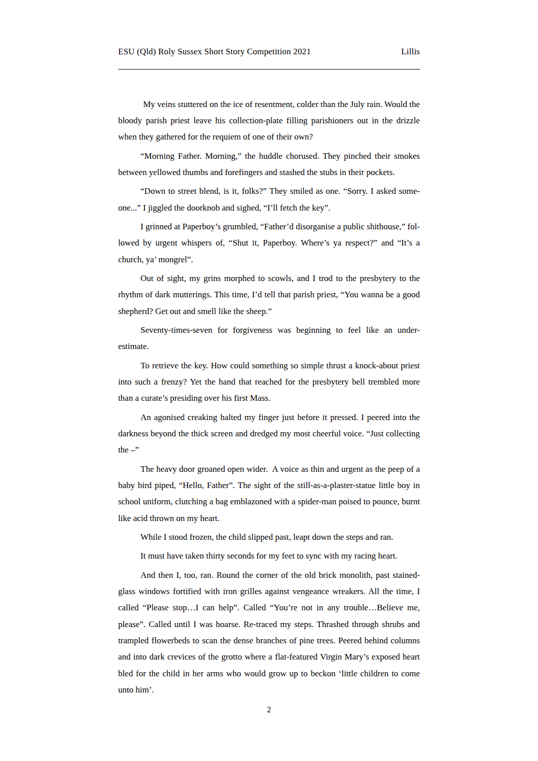ESU (Qld) Roly Sussex Short Story Competition 2021 Lillis
My veins stuttered on the ice of resentment, colder than the July rain. Would the bloody parish priest leave his collection-plate filling parishioners out in the drizzle when they gathered for the requiem of one of their own?
“Morning Father. Morning,” the huddle chorused. They pinched their smokes between yellowed thumbs and forefingers and stashed the stubs in their pockets.
“Down to street blend, is it, folks?” They smiled as one. “Sorry. I asked someone...” I jiggled the doorknob and sighed, “I’ll fetch the key”.
I grinned at Paperboy’s grumbled, “Father’d disorganise a public shithouse,” followed by urgent whispers of, “Shut it, Paperboy. Where’s ya respect?” and “It’s a church, ya’ mongrel”.
Out of sight, my grins morphed to scowls, and I trod to the presbytery to the rhythm of dark mutterings. This time, I’d tell that parish priest, “You wanna be a good shepherd? Get out and smell like the sheep.”
Seventy-times-seven for forgiveness was beginning to feel like an under-estimate.
To retrieve the key. How could something so simple thrust a knock-about priest into such a frenzy? Yet the hand that reached for the presbytery bell trembled more than a curate’s presiding over his first Mass.
An agonised creaking halted my finger just before it pressed. I peered into the darkness beyond the thick screen and dredged my most cheerful voice. “Just collecting the –”
The heavy door groaned open wider. A voice as thin and urgent as the peep of a baby bird piped, “Hello, Father”. The sight of the still-as-a-plaster-statue little boy in school uniform, clutching a bag emblazoned with a spider-man poised to pounce, burnt like acid thrown on my heart.
While I stood frozen, the child slipped past, leapt down the steps and ran.
It must have taken thirty seconds for my feet to sync with my racing heart.
And then I, too, ran. Round the corner of the old brick monolith, past stained-glass windows fortified with iron grilles against vengeance wreakers. All the time, I called “Please stop…I can help”. Called “You’re not in any trouble…Believe me, please”. Called until I was hoarse. Re-traced my steps. Thrashed through shrubs and trampled flowerbeds to scan the dense branches of pine trees. Peered behind columns and into dark crevices of the grotto where a flat-featured Virgin Mary’s exposed heart bled for the child in her arms who would grow up to beckon ‘little children to come unto him’.
2